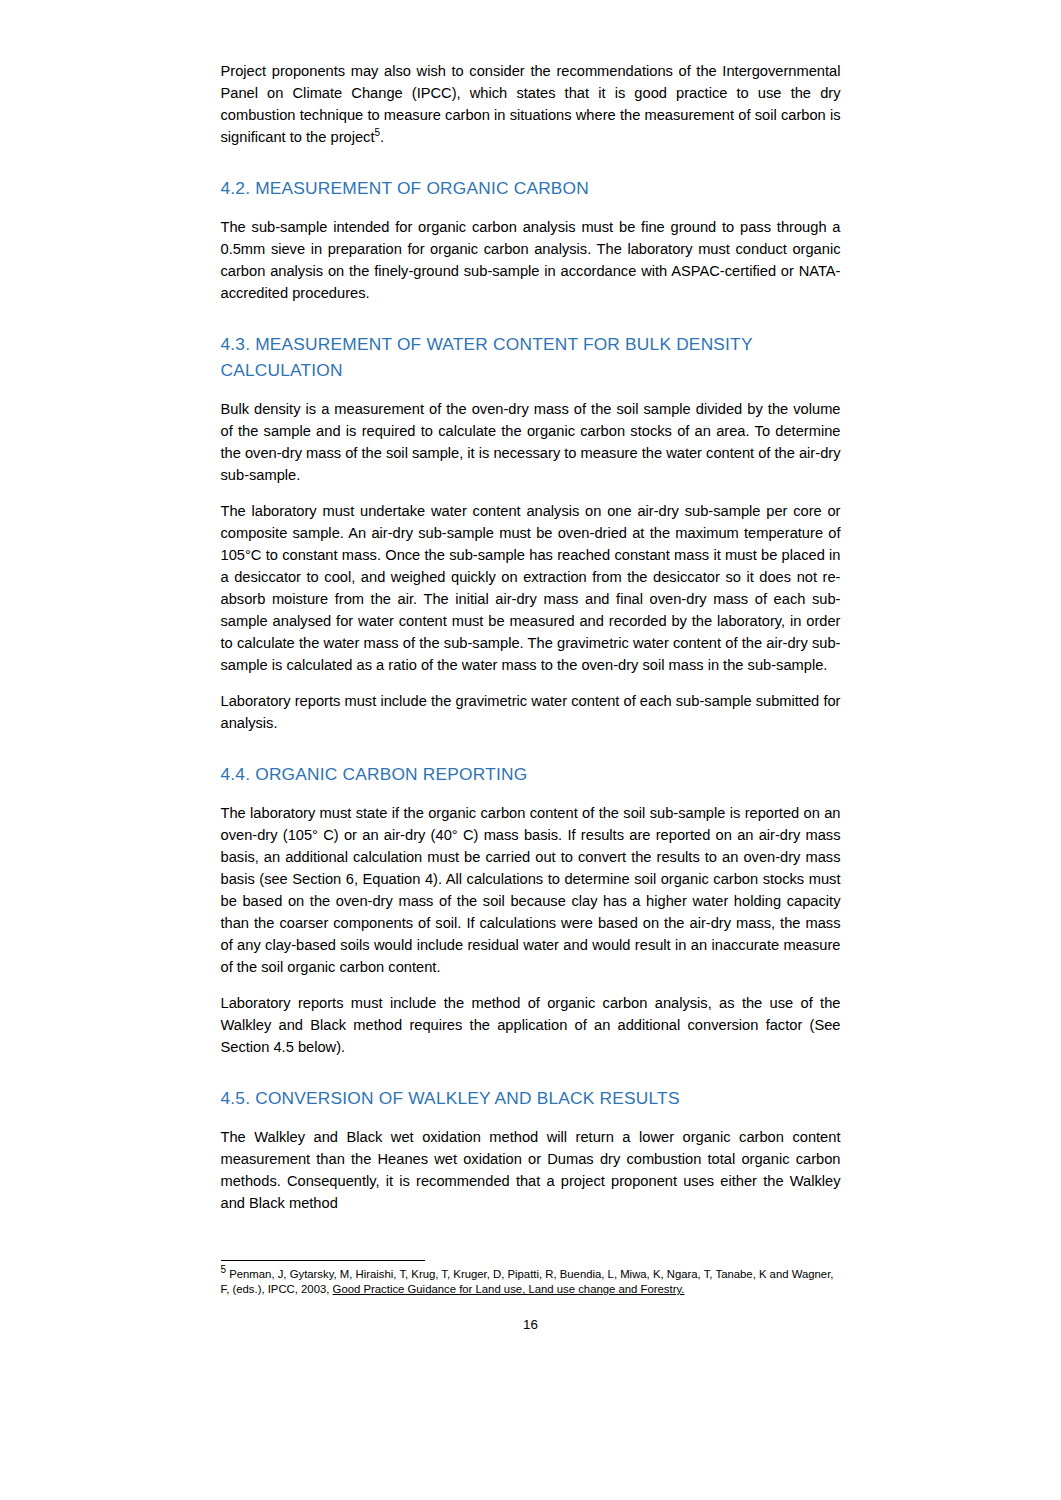Project proponents may also wish to consider the recommendations of the Intergovernmental Panel on Climate Change (IPCC), which states that it is good practice to use the dry combustion technique to measure carbon in situations where the measurement of soil carbon is significant to the project5.
4.2. Measurement of organic carbon
The sub-sample intended for organic carbon analysis must be fine ground to pass through a 0.5mm sieve in preparation for organic carbon analysis. The laboratory must conduct organic carbon analysis on the finely-ground sub-sample in accordance with ASPAC-certified or NATA-accredited procedures.
4.3. Measurement of water content for bulk density calculation
Bulk density is a measurement of the oven-dry mass of the soil sample divided by the volume of the sample and is required to calculate the organic carbon stocks of an area. To determine the oven-dry mass of the soil sample, it is necessary to measure the water content of the air-dry sub-sample.
The laboratory must undertake water content analysis on one air-dry sub-sample per core or composite sample. An air-dry sub-sample must be oven-dried at the maximum temperature of 105°C to constant mass. Once the sub-sample has reached constant mass it must be placed in a desiccator to cool, and weighed quickly on extraction from the desiccator so it does not re-absorb moisture from the air. The initial air-dry mass and final oven-dry mass of each sub-sample analysed for water content must be measured and recorded by the laboratory, in order to calculate the water mass of the sub-sample. The gravimetric water content of the air-dry sub-sample is calculated as a ratio of the water mass to the oven-dry soil mass in the sub-sample.
Laboratory reports must include the gravimetric water content of each sub-sample submitted for analysis.
4.4. Organic carbon reporting
The laboratory must state if the organic carbon content of the soil sub-sample is reported on an oven-dry (105° C) or an air-dry (40° C) mass basis. If results are reported on an air-dry mass basis, an additional calculation must be carried out to convert the results to an oven-dry mass basis (see Section 6, Equation 4). All calculations to determine soil organic carbon stocks must be based on the oven-dry mass of the soil because clay has a higher water holding capacity than the coarser components of soil. If calculations were based on the air-dry mass, the mass of any clay-based soils would include residual water and would result in an inaccurate measure of the soil organic carbon content.
Laboratory reports must include the method of organic carbon analysis, as the use of the Walkley and Black method requires the application of an additional conversion factor (See Section 4.5 below).
4.5. Conversion of Walkley and Black results
The Walkley and Black wet oxidation method will return a lower organic carbon content measurement than the Heanes wet oxidation or Dumas dry combustion total organic carbon methods. Consequently, it is recommended that a project proponent uses either the Walkley and Black method
5 Penman, J, Gytarsky, M, Hiraishi, T, Krug, T, Kruger, D, Pipatti, R, Buendia, L, Miwa, K, Ngara, T, Tanabe, K and Wagner, F, (eds.), IPCC, 2003, Good Practice Guidance for Land use, Land use change and Forestry.
16